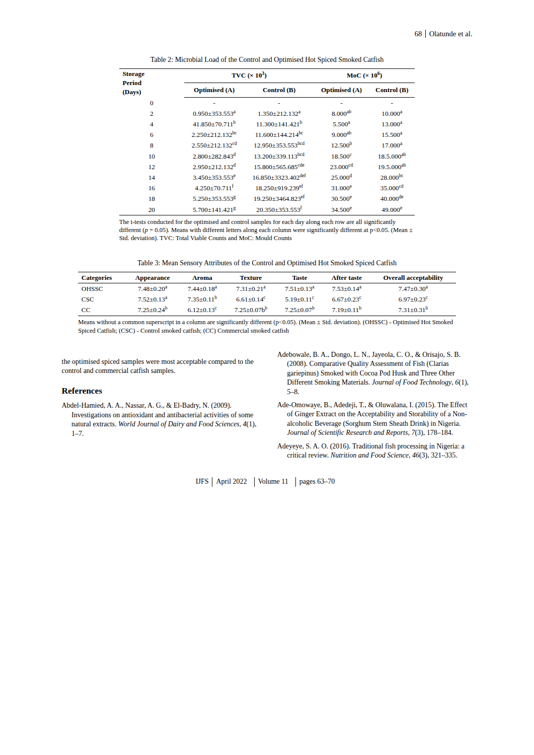68 Olatunde et al.
Table 2: Microbial Load of the Control and Optimised Hot Spiced Smoked Catfish
| Storage Period (Days) | TVC (× 10 3 ) | MoC (× 10 6 ) |
| --- | --- | --- |
| Optimised (A) | Control (B) | Optimised (A) | Control (B) |
| 0 | - | - | - | - |
| 2 | 0.950±353.553 a | 1.350±212.132 a | 8.000 ab | 10.000 a |
| 4 | 41.850±70.711 b | 11.300±141.421 b | 5.500 a | 13.000 a |
| 6 | 2.250±212.132 bc | 11.600±144.214 bc | 9.000 ab | 15.500 a |
| 8 | 2.550±212.132 cd | 12.950±353.553 bcd | 12.500 b | 17.000 a |
| 10 | 2.800±282.843 d | 13.200±339.113 bcd | 18.500 c | 18.5.000 ab |
| 12 | 2.950±212.132 d | 15.800±565.685 cde | 23.000 cd | 19.5.000 ab |
| 14 | 3.450±353.553 e | 16.850±3323.402 def | 25.000 d | 28.000 bc |
| 16 | 4.250±70.711 f | 18.250±919.239 ef | 31.000 e | 35.000 cd |
| 18 | 5.250±353.553 g | 19.250±3464.823 ef | 30.500 e | 40.000 de |
| 20 | 5.700±141.421 g | 20.350±353.553 f | 34.500 e | 49.000 e |
The t-tests conducted for the optimised and control samples for each day along each row are all significantly different (p = 0.05). Means with different letters along each column were significantly different at p<0.05. (Mean ± Std. deviation). TVC: Total Viable Counts and MoC: Mould Counts
Table 3: Mean Sensory Attributes of the Control and Optimised Hot Smoked Spiced Catfish
| Categories | Appearance | Aroma | Texture | Taste | After taste | Overall acceptability |
| --- | --- | --- | --- | --- | --- | --- |
| OHSSC | 7.48±0.20 a | 7.44±0.18 a | 7.31±0.21 a | 7.51±0.13 a | 7.53±0.14 a | 7.47±0.30 a |
| CSC | 7.52±0.13 a | 7.35±0.11 b | 6.61±0.14 c | 5.19±0.11 c | 6.67±0.23 c | 6.97±0.23 c |
| CC | 7.25±0.24 b | 6.12±0.13 c | 7.25±0.07b b | 7.25±0.07 b | 7.19±0.11 b | 7.31±0.31 b |
Means without a common superscript in a column are significantly different (p<0.05). (Mean ± Std. deviation). (OHSSC) - Optimised Hot Smoked Spiced Catfish; (CSC) - Control smoked catfish; (CC) Commercial smoked catfish
the optimised spiced samples were most acceptable compared to the control and commercial catfish samples.
References
Abdel-Hamied, A. A., Nassar, A. G., & El-Badry, N. (2009). Investigations on antioxidant and antibacterial activities of some natural extracts. World Journal of Dairy and Food Sciences, 4(1), 1–7.
Adebowale, B. A., Dongo, L. N., Jayeola, C. O., & Orisajo, S. B. (2008). Comparative Quality Assessment of Fish (Clarias gariepinus) Smoked with Cocoa Pod Husk and Three Other Different Smoking Materials. Journal of Food Technology, 6(1), 5–8.
Ade-Omowaye, B., Adedeji, T., & Oluwalana, I. (2015). The Effect of Ginger Extract on the Acceptability and Storability of a Non-alcoholic Beverage (Sorghum Stem Sheath Drink) in Nigeria. Journal of Scientific Research and Reports, 7(3), 178–184.
Adeyeye, S. A. O. (2016). Traditional fish processing in Nigeria: a critical review. Nutrition and Food Science, 46(3), 321–335.
IJFS April 2022 Volume 11 pages 63–70